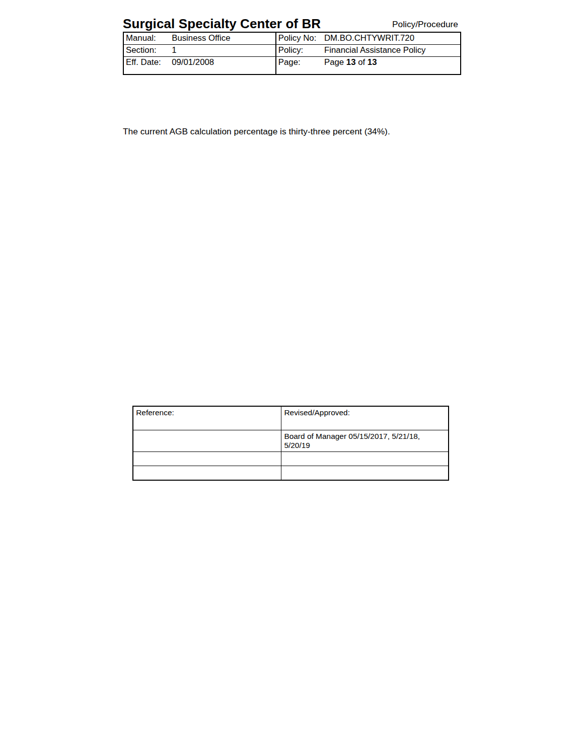Surgical Specialty Center of BR
Policy/Procedure
| Manual: Business Office | Policy No: DM.BO.CHTYWRIT.720 |
| Section: 1 | Policy: Financial Assistance Policy |
| Eff. Date: 09/01/2008 | Page: Page 13 of 13 |
The current AGB calculation percentage is thirty-three percent (34%).
| Reference: | Revised/Approved: |
| | Board of Manager 05/15/2017, 5/21/18, 5/20/19 |